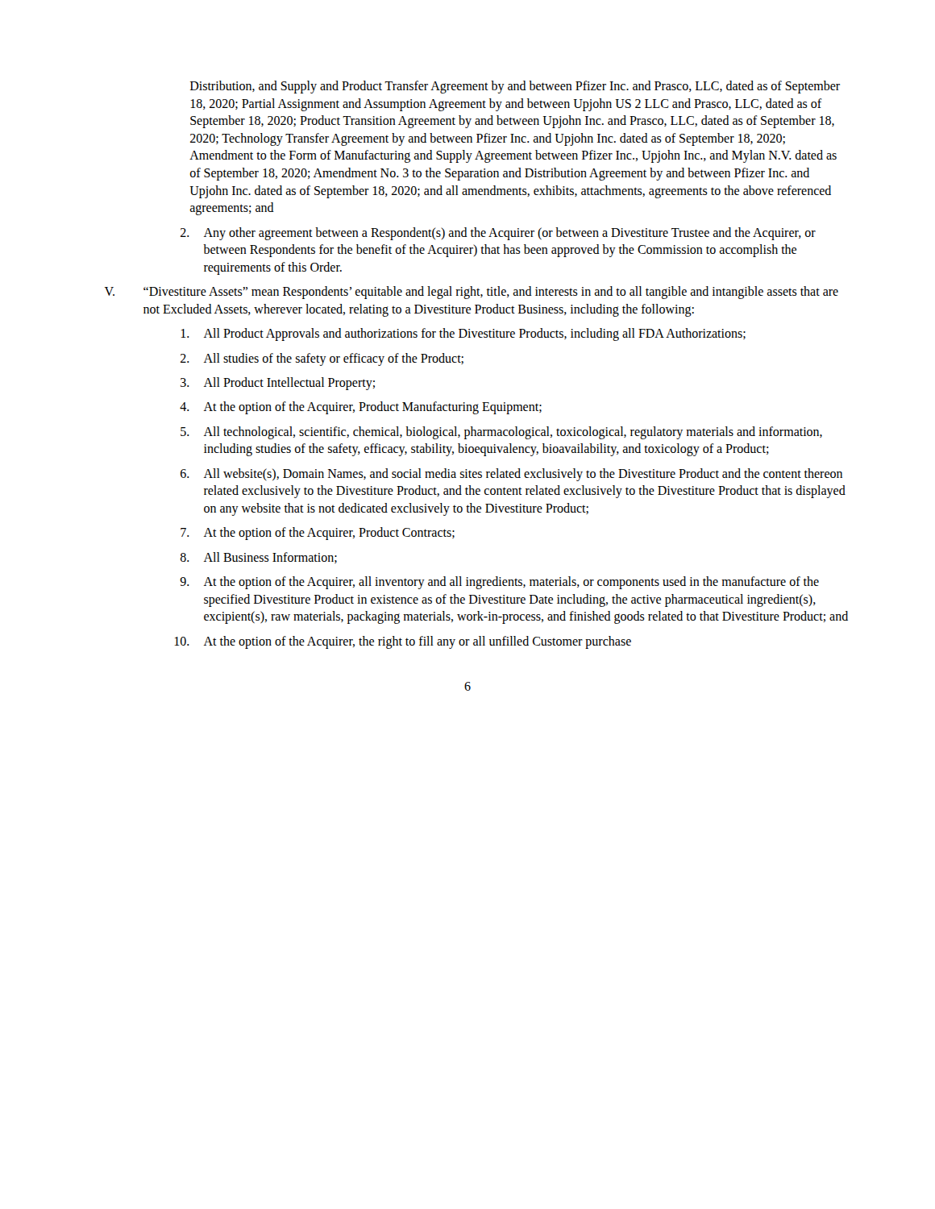Distribution, and Supply and Product Transfer Agreement by and between Pfizer Inc. and Prasco, LLC, dated as of September 18, 2020; Partial Assignment and Assumption Agreement by and between Upjohn US 2 LLC and Prasco, LLC, dated as of September 18, 2020; Product Transition Agreement by and between Upjohn Inc. and Prasco, LLC, dated as of September 18, 2020; Technology Transfer Agreement by and between Pfizer Inc. and Upjohn Inc. dated as of September 18, 2020; Amendment to the Form of Manufacturing and Supply Agreement between Pfizer Inc., Upjohn Inc., and Mylan N.V. dated as of September 18, 2020; Amendment No. 3 to the Separation and Distribution Agreement by and between Pfizer Inc. and Upjohn Inc. dated as of September 18, 2020; and all amendments, exhibits, attachments, agreements to the above referenced agreements; and
2.
Any other agreement between a Respondent(s) and the Acquirer (or between a Divestiture Trustee and the Acquirer, or between Respondents for the benefit of the Acquirer) that has been approved by the Commission to accomplish the requirements of this Order.
V.
“Divestiture Assets” mean Respondents’ equitable and legal right, title, and interests in and to all tangible and intangible assets that are not Excluded Assets, wherever located, relating to a Divestiture Product Business, including the following:
1.
All Product Approvals and authorizations for the Divestiture Products, including all FDA Authorizations;
2.
All studies of the safety or efficacy of the Product;
3.
All Product Intellectual Property;
4.
At the option of the Acquirer, Product Manufacturing Equipment;
5.
All technological, scientific, chemical, biological, pharmacological, toxicological, regulatory materials and information, including studies of the safety, efficacy, stability, bioequivalency, bioavailability, and toxicology of a Product;
6.
All website(s), Domain Names, and social media sites related exclusively to the Divestiture Product and the content thereon related exclusively to the Divestiture Product, and the content related exclusively to the Divestiture Product that is displayed on any website that is not dedicated exclusively to the Divestiture Product;
7.
At the option of the Acquirer, Product Contracts;
8.
All Business Information;
9.
At the option of the Acquirer, all inventory and all ingredients, materials, or components used in the manufacture of the specified Divestiture Product in existence as of the Divestiture Date including, the active pharmaceutical ingredient(s), excipient(s), raw materials, packaging materials, work-in-process, and finished goods related to that Divestiture Product; and
10.
At the option of the Acquirer, the right to fill any or all unfilled Customer purchase
6